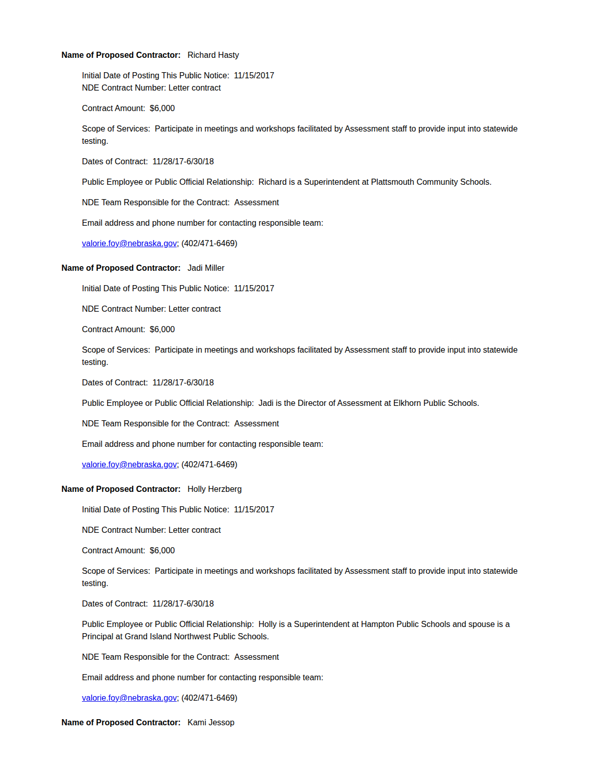Name of Proposed Contractor: Richard Hasty
Initial Date of Posting This Public Notice: 11/15/2017
NDE Contract Number: Letter contract
Contract Amount: $6,000
Scope of Services: Participate in meetings and workshops facilitated by Assessment staff to provide input into statewide testing.
Dates of Contract: 11/28/17-6/30/18
Public Employee or Public Official Relationship: Richard is a Superintendent at Plattsmouth Community Schools.
NDE Team Responsible for the Contract: Assessment
Email address and phone number for contacting responsible team:
valorie.foy@nebraska.gov; (402/471-6469)
Name of Proposed Contractor: Jadi Miller
Initial Date of Posting This Public Notice: 11/15/2017
NDE Contract Number: Letter contract
Contract Amount: $6,000
Scope of Services: Participate in meetings and workshops facilitated by Assessment staff to provide input into statewide testing.
Dates of Contract: 11/28/17-6/30/18
Public Employee or Public Official Relationship: Jadi is the Director of Assessment at Elkhorn Public Schools.
NDE Team Responsible for the Contract: Assessment
Email address and phone number for contacting responsible team:
valorie.foy@nebraska.gov; (402/471-6469)
Name of Proposed Contractor: Holly Herzberg
Initial Date of Posting This Public Notice: 11/15/2017
NDE Contract Number: Letter contract
Contract Amount: $6,000
Scope of Services: Participate in meetings and workshops facilitated by Assessment staff to provide input into statewide testing.
Dates of Contract: 11/28/17-6/30/18
Public Employee or Public Official Relationship: Holly is a Superintendent at Hampton Public Schools and spouse is a Principal at Grand Island Northwest Public Schools.
NDE Team Responsible for the Contract: Assessment
Email address and phone number for contacting responsible team:
valorie.foy@nebraska.gov; (402/471-6469)
Name of Proposed Contractor: Kami Jessop